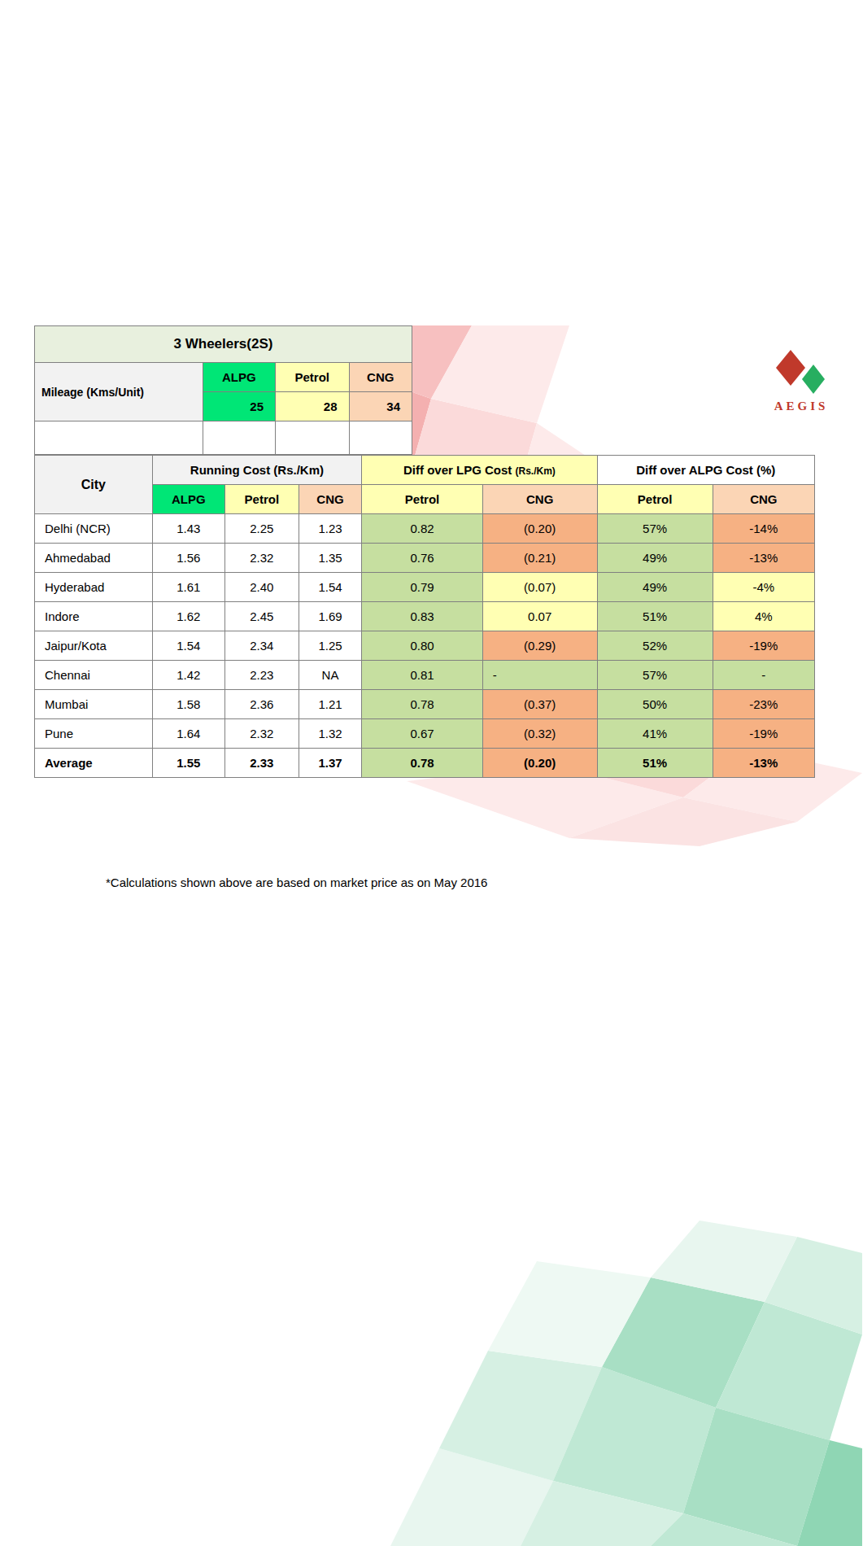AEGIS
| 3 Wheelers(2S) |
| Mileage (Kms/Unit) | ALPG | Petrol | CNG |
| 25 | 28 | 34 |
| City | Running Cost (Rs./Km) | Diff over LPG Cost (Rs./Km) | Diff over ALPG Cost (%) |
| --- | --- | --- | --- |
| ALPG | Petrol | CNG | Petrol | CNG | Petrol | CNG |
| Delhi (NCR) | 1.43 | 2.25 | 1.23 | 0.82 | (0.20) | 57% | -14% |
| Ahmedabad | 1.56 | 2.32 | 1.35 | 0.76 | (0.21) | 49% | -13% |
| Hyderabad | 1.61 | 2.40 | 1.54 | 0.79 | (0.07) | 49% | -4% |
| Indore | 1.62 | 2.45 | 1.69 | 0.83 | 0.07 | 51% | 4% |
| Jaipur/Kota | 1.54 | 2.34 | 1.25 | 0.80 | (0.29) | 52% | -19% |
| Chennai | 1.42 | 2.23 | NA | 0.81 | - | 57% | - |
| Mumbai | 1.58 | 2.36 | 1.21 | 0.78 | (0.37) | 50% | -23% |
| Pune | 1.64 | 2.32 | 1.32 | 0.67 | (0.32) | 41% | -19% |
| Average | 1.55 | 2.33 | 1.37 | 0.78 | (0.20) | 51% | -13% |
*Calculations shown above are based on market price as on May 2016